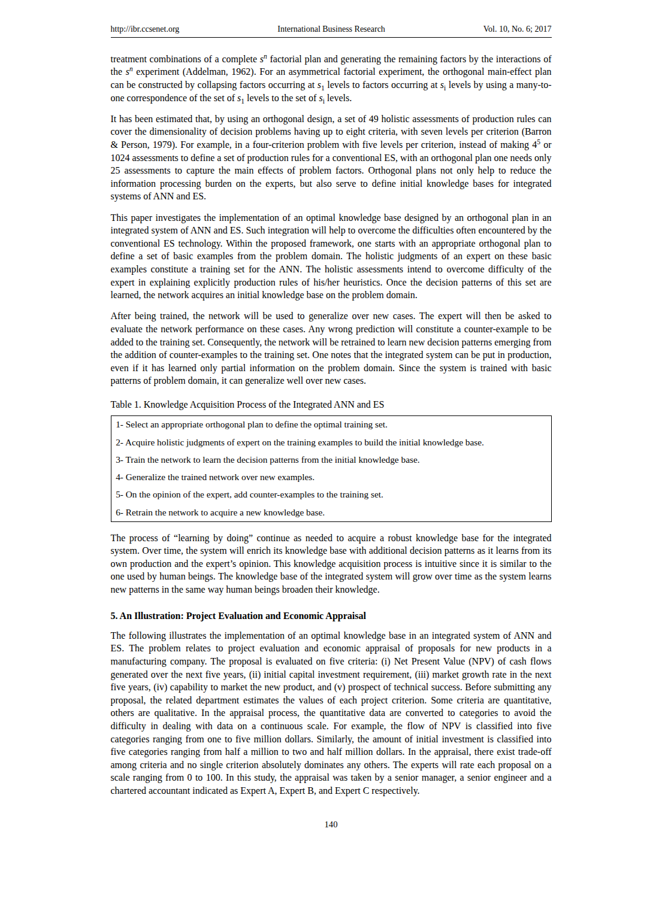http://ibr.ccsenet.org International Business Research Vol. 10, No. 6; 2017
treatment combinations of a complete sn factorial plan and generating the remaining factors by the interactions of the sn experiment (Addelman, 1962). For an asymmetrical factorial experiment, the orthogonal main-effect plan can be constructed by collapsing factors occurring at s1 levels to factors occurring at si levels by using a many-to-one correspondence of the set of s1 levels to the set of si levels.
It has been estimated that, by using an orthogonal design, a set of 49 holistic assessments of production rules can cover the dimensionality of decision problems having up to eight criteria, with seven levels per criterion (Barron & Person, 1979). For example, in a four-criterion problem with five levels per criterion, instead of making 45 or 1024 assessments to define a set of production rules for a conventional ES, with an orthogonal plan one needs only 25 assessments to capture the main effects of problem factors. Orthogonal plans not only help to reduce the information processing burden on the experts, but also serve to define initial knowledge bases for integrated systems of ANN and ES.
This paper investigates the implementation of an optimal knowledge base designed by an orthogonal plan in an integrated system of ANN and ES. Such integration will help to overcome the difficulties often encountered by the conventional ES technology. Within the proposed framework, one starts with an appropriate orthogonal plan to define a set of basic examples from the problem domain. The holistic judgments of an expert on these basic examples constitute a training set for the ANN. The holistic assessments intend to overcome difficulty of the expert in explaining explicitly production rules of his/her heuristics. Once the decision patterns of this set are learned, the network acquires an initial knowledge base on the problem domain.
After being trained, the network will be used to generalize over new cases. The expert will then be asked to evaluate the network performance on these cases. Any wrong prediction will constitute a counter-example to be added to the training set. Consequently, the network will be retrained to learn new decision patterns emerging from the addition of counter-examples to the training set. One notes that the integrated system can be put in production, even if it has learned only partial information on the problem domain. Since the system is trained with basic patterns of problem domain, it can generalize well over new cases.
Table 1. Knowledge Acquisition Process of the Integrated ANN and ES
| 1- Select an appropriate orthogonal plan to define the optimal training set. |
| 2- Acquire holistic judgments of expert on the training examples to build the initial knowledge base. |
| 3- Train the network to learn the decision patterns from the initial knowledge base. |
| 4- Generalize the trained network over new examples. |
| 5- On the opinion of the expert, add counter-examples to the training set. |
| 6- Retrain the network to acquire a new knowledge base. |
The process of “learning by doing” continue as needed to acquire a robust knowledge base for the integrated system. Over time, the system will enrich its knowledge base with additional decision patterns as it learns from its own production and the expert’s opinion. This knowledge acquisition process is intuitive since it is similar to the one used by human beings. The knowledge base of the integrated system will grow over time as the system learns new patterns in the same way human beings broaden their knowledge.
5. An Illustration: Project Evaluation and Economic Appraisal
The following illustrates the implementation of an optimal knowledge base in an integrated system of ANN and ES. The problem relates to project evaluation and economic appraisal of proposals for new products in a manufacturing company. The proposal is evaluated on five criteria: (i) Net Present Value (NPV) of cash flows generated over the next five years, (ii) initial capital investment requirement, (iii) market growth rate in the next five years, (iv) capability to market the new product, and (v) prospect of technical success. Before submitting any proposal, the related department estimates the values of each project criterion. Some criteria are quantitative, others are qualitative. In the appraisal process, the quantitative data are converted to categories to avoid the difficulty in dealing with data on a continuous scale. For example, the flow of NPV is classified into five categories ranging from one to five million dollars. Similarly, the amount of initial investment is classified into five categories ranging from half a million to two and half million dollars. In the appraisal, there exist trade-off among criteria and no single criterion absolutely dominates any others. The experts will rate each proposal on a scale ranging from 0 to 100. In this study, the appraisal was taken by a senior manager, a senior engineer and a chartered accountant indicated as Expert A, Expert B, and Expert C respectively.
140